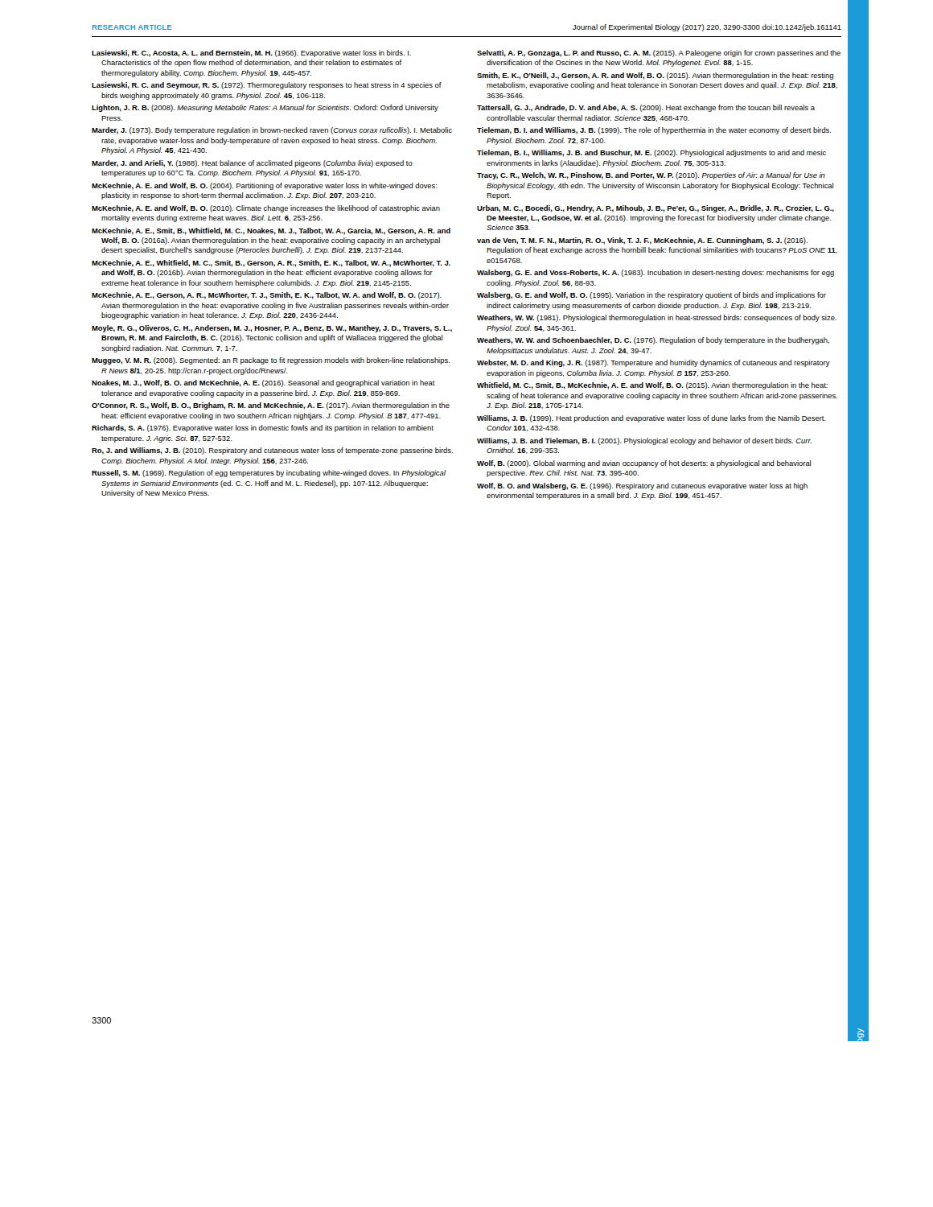Journal of Experimental Biology
RESEARCH ARTICLE
Journal of Experimental Biology (2017) 220, 3290-3300 doi:10.1242/jeb.161141
Lasiewski, R. C., Acosta, A. L. and Bernstein, M. H. (1966). Evaporative water loss in birds. I. Characteristics of the open flow method of determination, and their relation to estimates of thermoregulatory ability. Comp. Biochem. Physiol. 19, 445-457.
Lasiewski, R. C. and Seymour, R. S. (1972). Thermoregulatory responses to heat stress in 4 species of birds weighing approximately 40 grams. Physiol. Zool. 45, 106-118.
Lighton, J. R. B. (2008). Measuring Metabolic Rates: A Manual for Scientists. Oxford: Oxford University Press.
Marder, J. (1973). Body temperature regulation in brown-necked raven (Corvus corax ruficollis). I. Metabolic rate, evaporative water-loss and body-temperature of raven exposed to heat stress. Comp. Biochem. Physiol. A Physiol. 45, 421-430.
Marder, J. and Arieli, Y. (1988). Heat balance of acclimated pigeons (Columba livia) exposed to temperatures up to 60°C Ta. Comp. Biochem. Physiol. A Physiol. 91, 165-170.
McKechnie, A. E. and Wolf, B. O. (2004). Partitioning of evaporative water loss in white-winged doves: plasticity in response to short-term thermal acclimation. J. Exp. Biol. 207, 203-210.
McKechnie, A. E. and Wolf, B. O. (2010). Climate change increases the likelihood of catastrophic avian mortality events during extreme heat waves. Biol. Lett. 6, 253-256.
McKechnie, A. E., Smit, B., Whitfield, M. C., Noakes, M. J., Talbot, W. A., Garcia, M., Gerson, A. R. and Wolf, B. O. (2016a). Avian thermoregulation in the heat: evaporative cooling capacity in an archetypal desert specialist, Burchell's sandgrouse (Pterocles burchelli). J. Exp. Biol. 219, 2137-2144.
McKechnie, A. E., Whitfield, M. C., Smit, B., Gerson, A. R., Smith, E. K., Talbot, W. A., McWhorter, T. J. and Wolf, B. O. (2016b). Avian thermoregulation in the heat: efficient evaporative cooling allows for extreme heat tolerance in four southern hemisphere columbids. J. Exp. Biol. 219, 2145-2155.
McKechnie, A. E., Gerson, A. R., McWhorter, T. J., Smith, E. K., Talbot, W. A. and Wolf, B. O. (2017). Avian thermoregulation in the heat: evaporative cooling in five Australian passerines reveals within-order biogeographic variation in heat tolerance. J. Exp. Biol. 220, 2436-2444.
Moyle, R. G., Oliveros, C. H., Andersen, M. J., Hosner, P. A., Benz, B. W., Manthey, J. D., Travers, S. L., Brown, R. M. and Faircloth, B. C. (2016). Tectonic collision and uplift of Wallacea triggered the global songbird radiation. Nat. Commun. 7, 1-7.
Muggeo, V. M. R. (2008). Segmented: an R package to fit regression models with broken-line relationships. R News 8/1, 20-25. http://cran.r-project.org/doc/Rnews/.
Noakes, M. J., Wolf, B. O. and McKechnie, A. E. (2016). Seasonal and geographical variation in heat tolerance and evaporative cooling capacity in a passerine bird. J. Exp. Biol. 219, 859-869.
O'Connor, R. S., Wolf, B. O., Brigham, R. M. and McKechnie, A. E. (2017). Avian thermoregulation in the heat: efficient evaporative cooling in two southern African nightjars. J. Comp. Physiol. B 187, 477-491.
Richards, S. A. (1976). Evaporative water loss in domestic fowls and its partition in relation to ambient temperature. J. Agric. Sci. 87, 527-532.
Ro, J. and Williams, J. B. (2010). Respiratory and cutaneous water loss of temperate-zone passerine birds. Comp. Biochem. Physiol. A Mol. Integr. Physiol. 156, 237-246.
Russell, S. M. (1969). Regulation of egg temperatures by incubating white-winged doves. In Physiological Systems in Semiarid Environments (ed. C. C. Hoff and M. L. Riedesel), pp. 107-112. Albuquerque: University of New Mexico Press.
Selvatti, A. P., Gonzaga, L. P. and Russo, C. A. M. (2015). A Paleogene origin for crown passerines and the diversification of the Oscines in the New World. Mol. Phylogenet. Evol. 88, 1-15.
Smith, E. K., O'Neill, J., Gerson, A. R. and Wolf, B. O. (2015). Avian thermoregulation in the heat: resting metabolism, evaporative cooling and heat tolerance in Sonoran Desert doves and quail. J. Exp. Biol. 218, 3636-3646.
Tattersall, G. J., Andrade, D. V. and Abe, A. S. (2009). Heat exchange from the toucan bill reveals a controllable vascular thermal radiator. Science 325, 468-470.
Tieleman, B. I. and Williams, J. B. (1999). The role of hyperthermia in the water economy of desert birds. Physiol. Biochem. Zool. 72, 87-100.
Tieleman, B. I., Williams, J. B. and Buschur, M. E. (2002). Physiological adjustments to arid and mesic environments in larks (Alaudidae). Physiol. Biochem. Zool. 75, 305-313.
Tracy, C. R., Welch, W. R., Pinshow, B. and Porter, W. P. (2010). Properties of Air: a Manual for Use in Biophysical Ecology, 4th edn. The University of Wisconsin Laboratory for Biophysical Ecology: Technical Report.
Urban, M. C., Bocedi, G., Hendry, A. P., Mihoub, J. B., Pe'er, G., Singer, A., Bridle, J. R., Crozier, L. G., De Meester, L., Godsoe, W. et al. (2016). Improving the forecast for biodiversity under climate change. Science 353.
van de Ven, T. M. F. N., Martin, R. O., Vink, T. J. F., McKechnie, A. E. Cunningham, S. J. (2016). Regulation of heat exchange across the hornbill beak: functional similarities with toucans? PLoS ONE 11, e0154768.
Walsberg, G. E. and Voss-Roberts, K. A. (1983). Incubation in desert-nesting doves: mechanisms for egg cooling. Physiol. Zool. 56, 88-93.
Walsberg, G. E. and Wolf, B. O. (1995). Variation in the respiratory quotient of birds and implications for indirect calorimetry using measurements of carbon dioxide production. J. Exp. Biol. 198, 213-219.
Weathers, W. W. (1981). Physiological thermoregulation in heat-stressed birds: consequences of body size. Physiol. Zool. 54, 345-361.
Weathers, W. W. and Schoenbaechler, D. C. (1976). Regulation of body temperature in the budherygah, Melopsittacus undulatus. Aust. J. Zool. 24, 39-47.
Webster, M. D. and King, J. R. (1987). Temperature and humidity dynamics of cutaneous and respiratory evaporation in pigeons, Columba livia. J. Comp. Physiol. B 157, 253-260.
Whitfield, M. C., Smit, B., McKechnie, A. E. and Wolf, B. O. (2015). Avian thermoregulation in the heat: scaling of heat tolerance and evaporative cooling capacity in three southern African arid-zone passerines. J. Exp. Biol. 218, 1705-1714.
Williams, J. B. (1999). Heat production and evaporative water loss of dune larks from the Namib Desert. Condor 101, 432-438.
Williams, J. B. and Tieleman, B. I. (2001). Physiological ecology and behavior of desert birds. Curr. Ornithol. 16, 299-353.
Wolf, B. (2000). Global warming and avian occupancy of hot deserts: a physiological and behavioral perspective. Rev. Chil. Hist. Nat. 73, 395-400.
Wolf, B. O. and Walsberg, G. E. (1996). Respiratory and cutaneous evaporative water loss at high environmental temperatures in a small bird. J. Exp. Biol. 199, 451-457.
3300